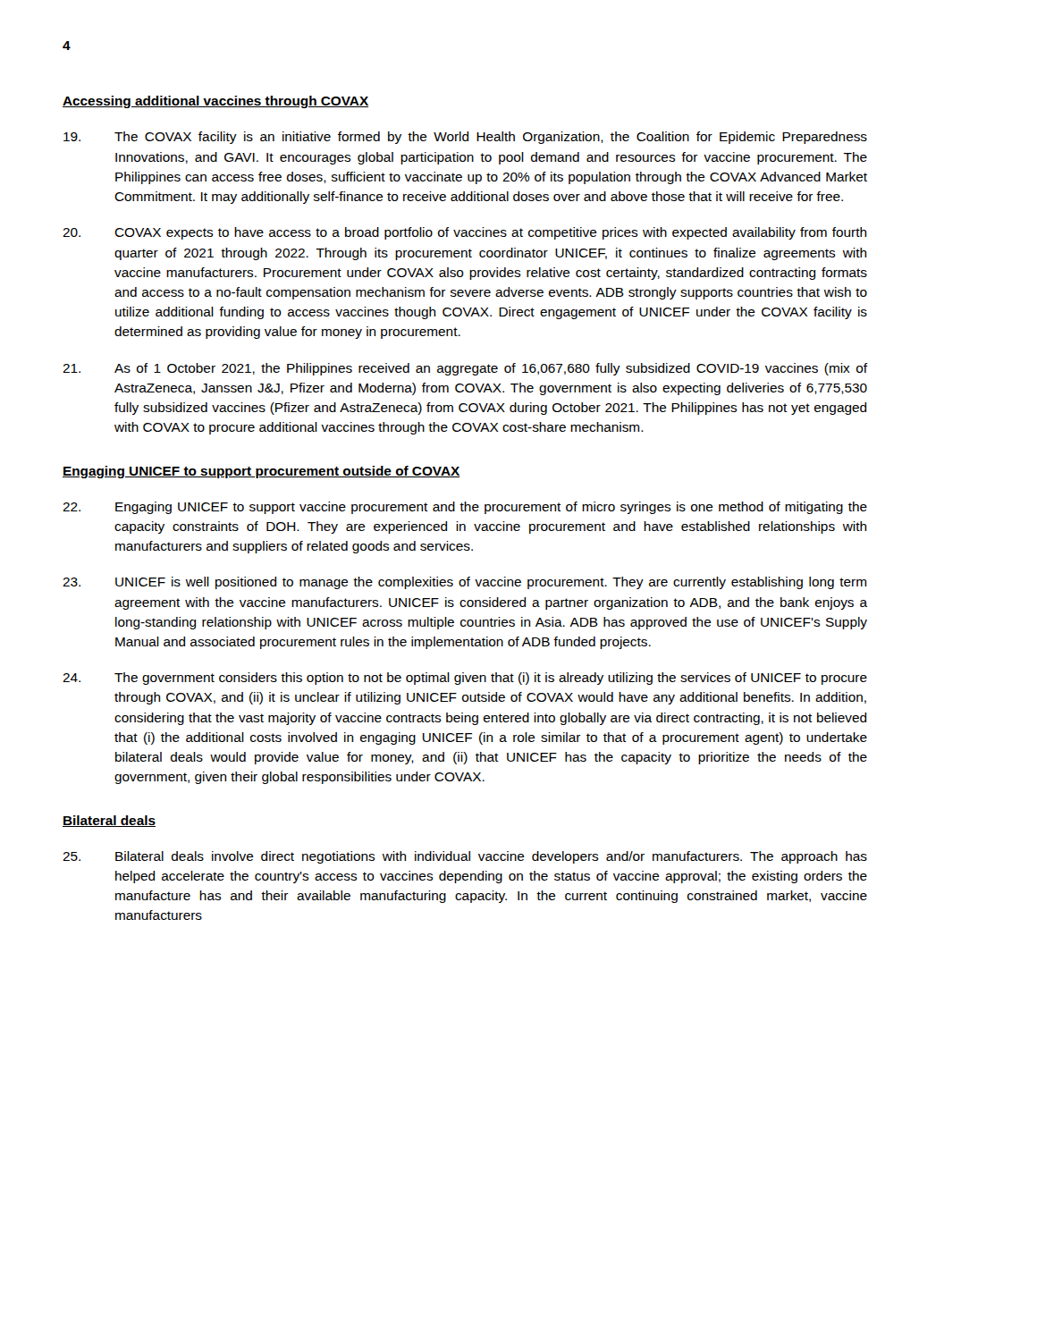4
Accessing additional vaccines through COVAX
19.
The COVAX facility is an initiative formed by the World Health Organization, the Coalition for Epidemic Preparedness Innovations, and GAVI. It encourages global participation to pool demand and resources for vaccine procurement. The Philippines can access free doses, sufficient to vaccinate up to 20% of its population through the COVAX Advanced Market Commitment. It may additionally self-finance to receive additional doses over and above those that it will receive for free.
20.
COVAX expects to have access to a broad portfolio of vaccines at competitive prices with expected availability from fourth quarter of 2021 through 2022. Through its procurement coordinator UNICEF, it continues to finalize agreements with vaccine manufacturers. Procurement under COVAX also provides relative cost certainty, standardized contracting formats and access to a no-fault compensation mechanism for severe adverse events. ADB strongly supports countries that wish to utilize additional funding to access vaccines though COVAX. Direct engagement of UNICEF under the COVAX facility is determined as providing value for money in procurement.
21.
As of 1 October 2021, the Philippines received an aggregate of 16,067,680 fully subsidized COVID-19 vaccines (mix of AstraZeneca, Janssen J&J, Pfizer and Moderna) from COVAX. The government is also expecting deliveries of 6,775,530 fully subsidized vaccines (Pfizer and AstraZeneca) from COVAX during October 2021. The Philippines has not yet engaged with COVAX to procure additional vaccines through the COVAX cost-share mechanism.
Engaging UNICEF to support procurement outside of COVAX
22.
Engaging UNICEF to support vaccine procurement and the procurement of micro syringes is one method of mitigating the capacity constraints of DOH. They are experienced in vaccine procurement and have established relationships with manufacturers and suppliers of related goods and services.
23.
UNICEF is well positioned to manage the complexities of vaccine procurement. They are currently establishing long term agreement with the vaccine manufacturers. UNICEF is considered a partner organization to ADB, and the bank enjoys a long-standing relationship with UNICEF across multiple countries in Asia. ADB has approved the use of UNICEF's Supply Manual and associated procurement rules in the implementation of ADB funded projects.
24.
The government considers this option to not be optimal given that (i) it is already utilizing the services of UNICEF to procure through COVAX, and (ii) it is unclear if utilizing UNICEF outside of COVAX would have any additional benefits. In addition, considering that the vast majority of vaccine contracts being entered into globally are via direct contracting, it is not believed that (i) the additional costs involved in engaging UNICEF (in a role similar to that of a procurement agent) to undertake bilateral deals would provide value for money, and (ii) that UNICEF has the capacity to prioritize the needs of the government, given their global responsibilities under COVAX.
Bilateral deals
25.
Bilateral deals involve direct negotiations with individual vaccine developers and/or manufacturers. The approach has helped accelerate the country's access to vaccines depending on the status of vaccine approval; the existing orders the manufacture has and their available manufacturing capacity. In the current continuing constrained market, vaccine manufacturers